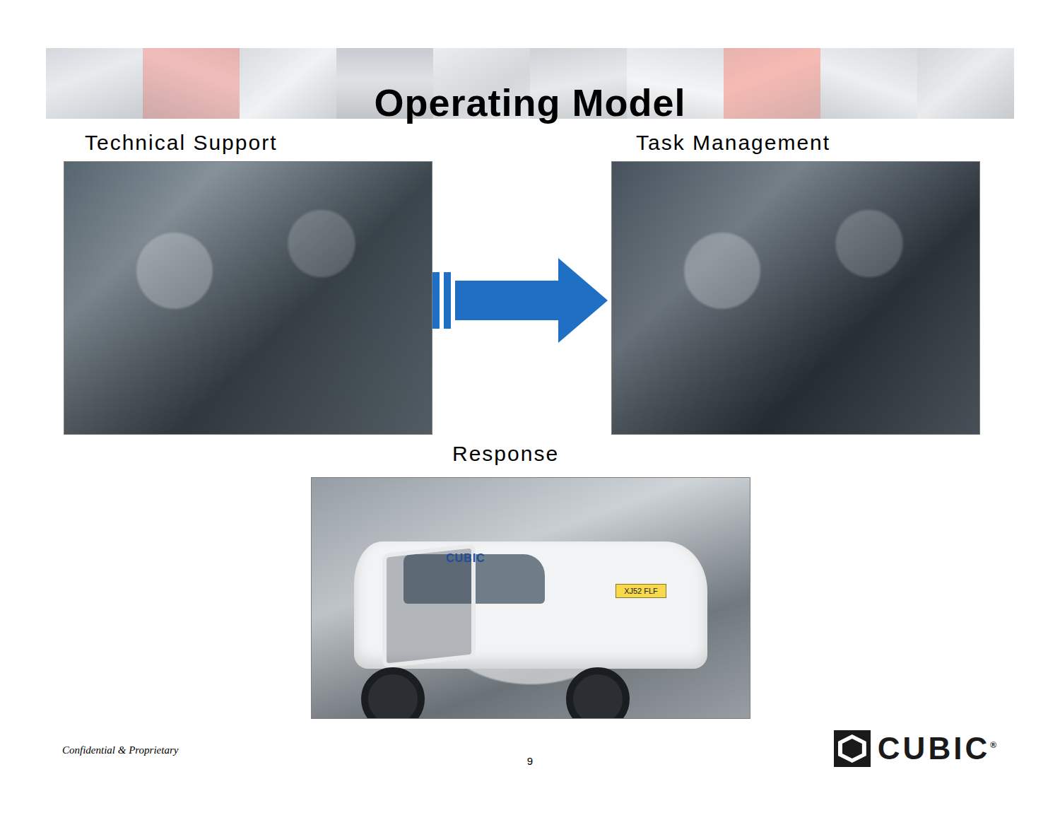Operating Model
Technical Support
Task Management
Response
CUBIC
XJ52 FLF
Confidential & Proprietary
9
CUBIC®